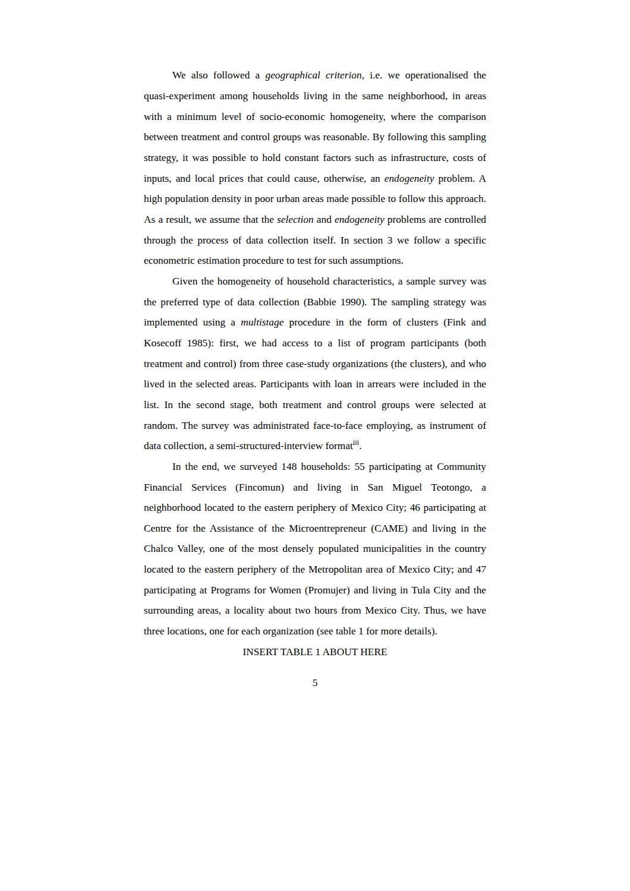We also followed a geographical criterion, i.e. we operationalised the quasi-experiment among households living in the same neighborhood, in areas with a minimum level of socio-economic homogeneity, where the comparison between treatment and control groups was reasonable. By following this sampling strategy, it was possible to hold constant factors such as infrastructure, costs of inputs, and local prices that could cause, otherwise, an endogeneity problem. A high population density in poor urban areas made possible to follow this approach. As a result, we assume that the selection and endogeneity problems are controlled through the process of data collection itself. In section 3 we follow a specific econometric estimation procedure to test for such assumptions.
Given the homogeneity of household characteristics, a sample survey was the preferred type of data collection (Babbie 1990). The sampling strategy was implemented using a multistage procedure in the form of clusters (Fink and Kosecoff 1985): first, we had access to a list of program participants (both treatment and control) from three case-study organizations (the clusters), and who lived in the selected areas. Participants with loan in arrears were included in the list. In the second stage, both treatment and control groups were selected at random. The survey was administrated face-to-face employing, as instrument of data collection, a semi-structured-interview formatiii.
In the end, we surveyed 148 households: 55 participating at Community Financial Services (Fincomun) and living in San Miguel Teotongo, a neighborhood located to the eastern periphery of Mexico City; 46 participating at Centre for the Assistance of the Microentrepreneur (CAME) and living in the Chalco Valley, one of the most densely populated municipalities in the country located to the eastern periphery of the Metropolitan area of Mexico City; and 47 participating at Programs for Women (Promujer) and living in Tula City and the surrounding areas, a locality about two hours from Mexico City. Thus, we have three locations, one for each organization (see table 1 for more details).
INSERT TABLE 1 ABOUT HERE
5